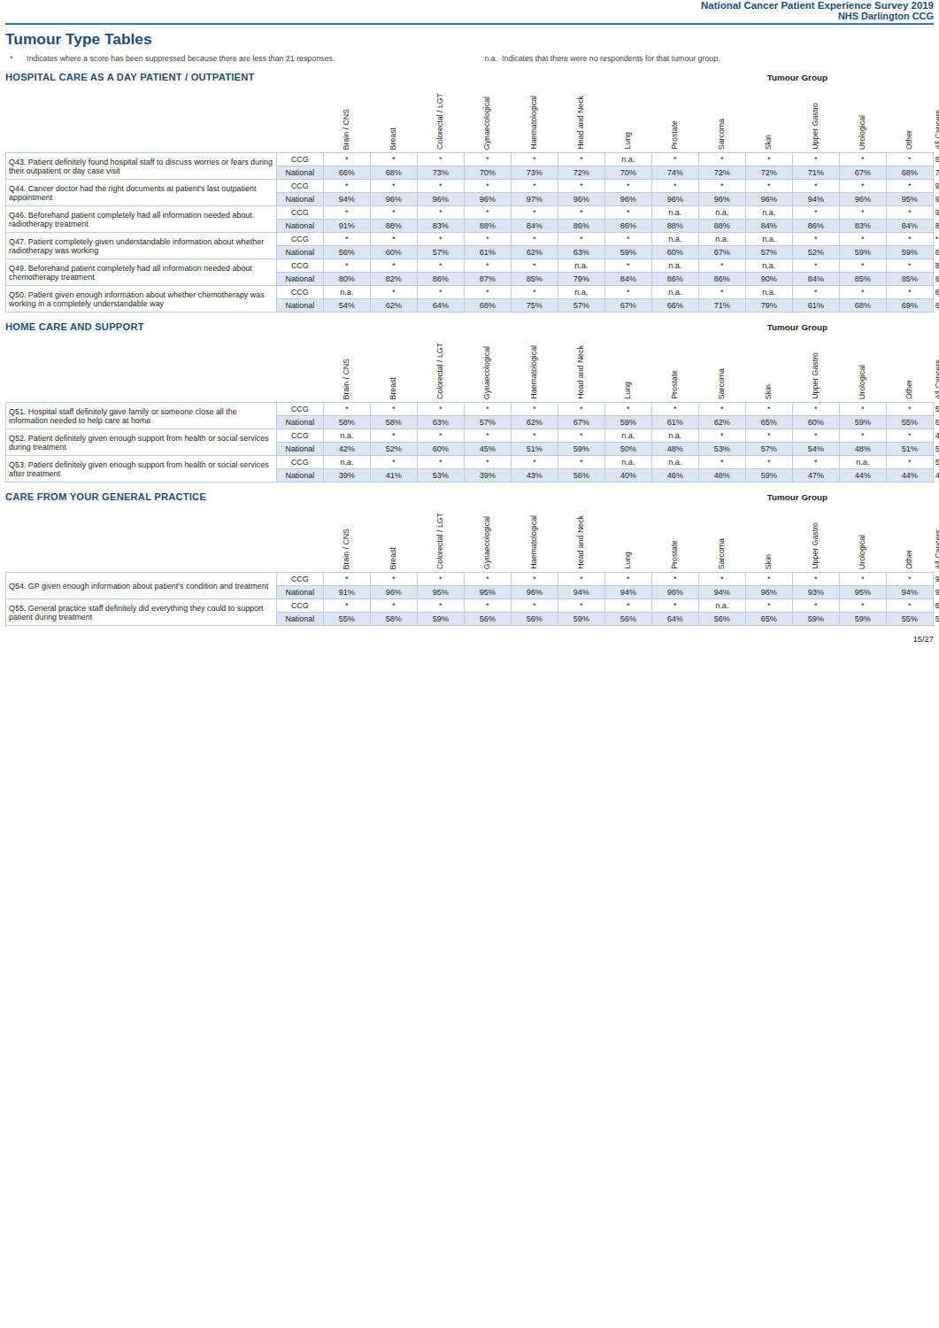National Cancer Patient Experience Survey 2019
NHS Darlington CCG
Tumour Type Tables
*
Indicates where a score has been suppressed because there are less than 21 responses.
n.a. Indicates that there were no respondents for that tumour group.
HOSPITAL CARE AS A DAY PATIENT / OUTPATIENT
Tumour Group
| | | Brain / CNS | Breast | Colorectal / LGT | Gynaecological | Haematological | Head and Neck | Lung | Prostate | Sarcoma | Skin | Upper Gastro | Urological | Other | All Cancers |
| --- | --- | --- | --- | --- | --- | --- | --- | --- | --- | --- | --- | --- | --- | --- | --- |
| Q43. Patient definitely found hospital staff to discuss worries or fears during their outpatient or day case visit | CCG | * | * | * | * | * | * | n.a. | * | * | * | * | * | * | 62% |
| National | 66% | 68% | 73% | 70% | 73% | 72% | 70% | 74% | 72% | 72% | 71% | 67% | 68% | 71% |
| Q44. Cancer doctor had the right documents at patient's last outpatient appointment | CCG | * | * | * | * | * | * | * | * | * | * | * | * | * | 98% |
| National | 94% | 96% | 96% | 96% | 97% | 96% | 96% | 96% | 96% | 96% | 94% | 96% | 95% | 96% |
| Q46. Beforehand patient completely had all information needed about radiotherapy treatment | CCG | * | * | * | * | * | * | * | n.a. | n.a. | n.a. | * | * | * | 92% |
| National | 91% | 88% | 83% | 88% | 84% | 86% | 86% | 88% | 88% | 84% | 86% | 83% | 84% | 86% |
| Q47. Patient completely given understandable information about whether radiotherapy was working | CCG | * | * | * | * | * | * | * | n.a. | n.a. | n.a. | * | * | * | * |
| National | 56% | 60% | 57% | 61% | 62% | 63% | 59% | 60% | 67% | 57% | 52% | 59% | 59% | 60% |
| Q49. Beforehand patient completely had all information needed about chemotherapy treatment | CCG | * | * | * | * | * | n.a. | * | n.a. | * | n.a. | * | * | * | 83% |
| National | 80% | 82% | 86% | 87% | 85% | 79% | 84% | 86% | 86% | 90% | 84% | 85% | 85% | 84% |
| Q50. Patient given enough information about whether chemotherapy was working in a completely understandable way | CCG | n.a. | * | * | * | * | n.a. | * | n.a. | * | n.a. | * | * | * | 62% |
| National | 54% | 62% | 64% | 68% | 75% | 57% | 67% | 66% | 71% | 79% | 61% | 68% | 69% | 68% |
HOME CARE AND SUPPORT
Tumour Group
| | | Brain / CNS | Breast | Colorectal / LGT | Gynaecological | Haematological | Head and Neck | Lung | Prostate | Sarcoma | Skin | Upper Gastro | Urological | Other | All Cancers |
| --- | --- | --- | --- | --- | --- | --- | --- | --- | --- | --- | --- | --- | --- | --- | --- |
| Q51. Hospital staff definitely gave family or someone close all the information needed to help care at home | CCG | * | * | * | * | * | * | * | * | * | * | * | * | * | 57% |
| National | 58% | 58% | 63% | 57% | 62% | 67% | 59% | 61% | 62% | 65% | 60% | 59% | 55% | 60% |
| Q52. Patient definitely given enough support from health or social services during treatment | CCG | n.a. | * | * | * | * | * | n.a. | n.a. | * | * | * | * | * | 48% |
| National | 42% | 52% | 60% | 45% | 51% | 59% | 50% | 48% | 53% | 57% | 54% | 48% | 51% | 52% |
| Q53. Patient definitely given enough support from health or social services after treatment | CCG | n.a. | * | * | * | * | * | n.a. | n.a. | * | * | * | n.a. | * | 52% |
| National | 39% | 41% | 53% | 39% | 43% | 56% | 40% | 46% | 48% | 59% | 47% | 44% | 44% | 45% |
CARE FROM YOUR GENERAL PRACTICE
Tumour Group
| | | Brain / CNS | Breast | Colorectal / LGT | Gynaecological | Haematological | Head and Neck | Lung | Prostate | Sarcoma | Skin | Upper Gastro | Urological | Other | All Cancers |
| --- | --- | --- | --- | --- | --- | --- | --- | --- | --- | --- | --- | --- | --- | --- | --- |
| Q54. GP given enough information about patient's condition and treatment | CCG | * | * | * | * | * | * | * | * | * | * | * | * | * | 94% |
| National | 91% | 96% | 95% | 95% | 96% | 94% | 94% | 96% | 94% | 96% | 93% | 95% | 94% | 95% |
| Q55. General practice staff definitely did everything they could to support patient during treatment | CCG | * | * | * | * | * | * | * | * | n.a. | * | * | * | * | 68% |
| National | 55% | 58% | 59% | 56% | 56% | 59% | 56% | 64% | 56% | 65% | 59% | 59% | 55% | 58% |
15/27